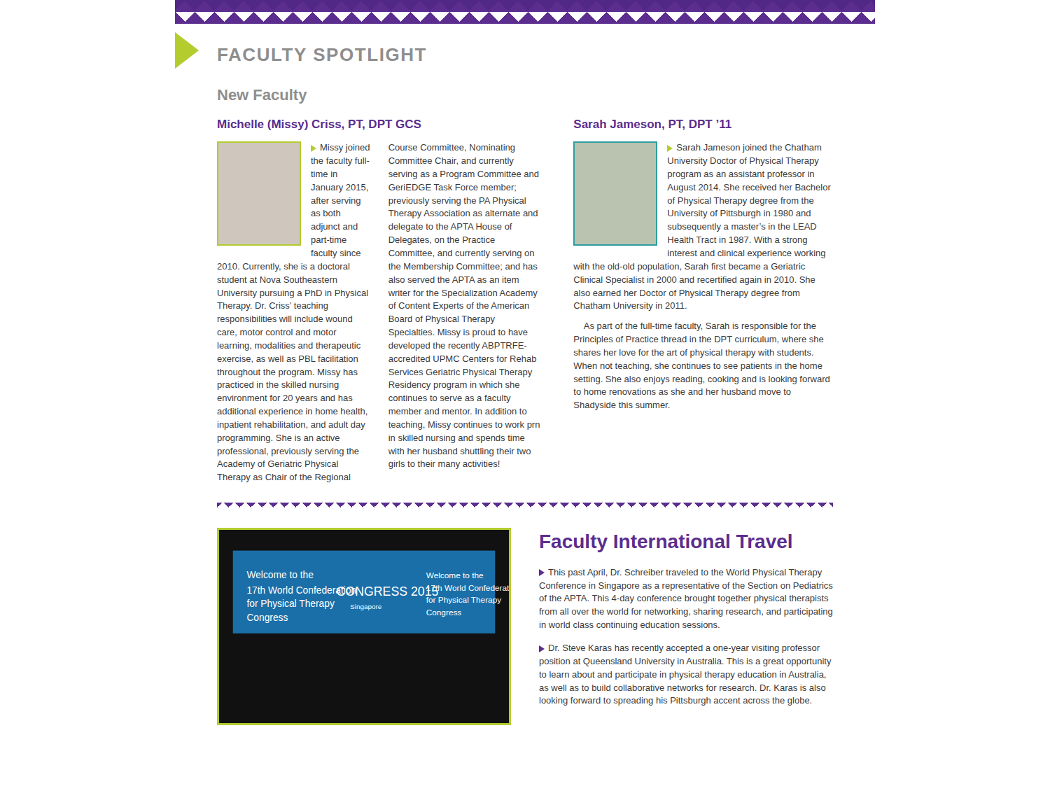FACULTY SPOTLIGHT
New Faculty
Michelle (Missy) Criss, PT, DPT GCS
Missy joined the faculty full-time in January 2015, after serving as both adjunct and part-time faculty since 2010. Currently, she is a doctoral student at Nova Southeastern University pursuing a PhD in Physical Therapy. Dr. Criss’ teaching responsibilities will include wound care, motor control and motor learning, modalities and therapeutic exercise, as well as PBL facilitation throughout the program. Missy has practiced in the skilled nursing environment for 20 years and has additional experience in home health, inpatient rehabilitation, and adult day programming. She is an active professional, previously serving the Academy of Geriatric Physical Therapy as Chair of the Regional Course Committee, Nominating Committee Chair, and currently serving as a Program Committee and GeriEDGE Task Force member; previously serving the PA Physical Therapy Association as alternate and delegate to the APTA House of Delegates, on the Practice Committee, and currently serving on the Membership Committee; and has also served the APTA as an item writer for the Specialization Academy of Content Experts of the American Board of Physical Therapy Specialties. Missy is proud to have developed the recently ABPTRFE-accredited UPMC Centers for Rehab Services Geriatric Physical Therapy Residency program in which she continues to serve as a faculty member and mentor. In addition to teaching, Missy continues to work prn in skilled nursing and spends time with her husband shuttling their two girls to their many activities!
Sarah Jameson, PT, DPT ’11
Sarah Jameson joined the Chatham University Doctor of Physical Therapy program as an assistant professor in August 2014. She received her Bachelor of Physical Therapy degree from the University of Pittsburgh in 1980 and subsequently a master’s in the LEAD Health Tract in 1987. With a strong interest and clinical experience working with the old-old population, Sarah first became a Geriatric Clinical Specialist in 2000 and recertified again in 2010. She also earned her Doctor of Physical Therapy degree from Chatham University in 2011.
As part of the full-time faculty, Sarah is responsible for the Principles of Practice thread in the DPT curriculum, where she shares her love for the art of physical therapy with students. When not teaching, she continues to see patients in the home setting. She also enjoys reading, cooking and is looking forward to home renovations as she and her husband move to Shadyside this summer.
Faculty International Travel
This past April, Dr. Schreiber traveled to the World Physical Therapy Conference in Singapore as a representative of the Section on Pediatrics of the APTA. This 4-day conference brought together physical therapists from all over the world for networking, sharing research, and participating in world class continuing education sessions.
Dr. Steve Karas has recently accepted a one-year visiting professor position at Queensland University in Australia. This is a great opportunity to learn about and participate in physical therapy education in Australia, as well as to build collaborative networks for research. Dr. Karas is also looking forward to spreading his Pittsburgh accent across the globe.